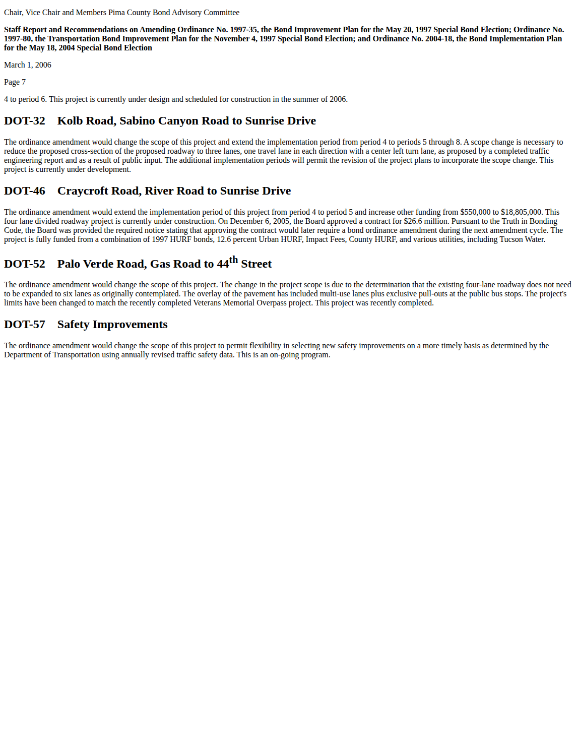Chair, Vice Chair and Members Pima County Bond Advisory Committee
Staff Report and Recommendations on Amending Ordinance No. 1997-35, the Bond Improvement Plan for the May 20, 1997 Special Bond Election; Ordinance No. 1997-80, the Transportation Bond Improvement Plan for the November 4, 1997 Special Bond Election; and Ordinance No. 2004-18, the Bond Implementation Plan for the May 18, 2004 Special Bond Election
March 1, 2006
Page 7
4 to period 6. This project is currently under design and scheduled for construction in the summer of 2006.
DOT-32 Kolb Road, Sabino Canyon Road to Sunrise Drive
The ordinance amendment would change the scope of this project and extend the implementation period from period 4 to periods 5 through 8. A scope change is necessary to reduce the proposed cross-section of the proposed roadway to three lanes, one travel lane in each direction with a center left turn lane, as proposed by a completed traffic engineering report and as a result of public input. The additional implementation periods will permit the revision of the project plans to incorporate the scope change. This project is currently under development.
DOT-46 Craycroft Road, River Road to Sunrise Drive
The ordinance amendment would extend the implementation period of this project from period 4 to period 5 and increase other funding from $550,000 to $18,805,000. This four lane divided roadway project is currently under construction. On December 6, 2005, the Board approved a contract for $26.6 million. Pursuant to the Truth in Bonding Code, the Board was provided the required notice stating that approving the contract would later require a bond ordinance amendment during the next amendment cycle. The project is fully funded from a combination of 1997 HURF bonds, 12.6 percent Urban HURF, Impact Fees, County HURF, and various utilities, including Tucson Water.
DOT-52 Palo Verde Road, Gas Road to 44th Street
The ordinance amendment would change the scope of this project. The change in the project scope is due to the determination that the existing four-lane roadway does not need to be expanded to six lanes as originally contemplated. The overlay of the pavement has included multi-use lanes plus exclusive pull-outs at the public bus stops. The project's limits have been changed to match the recently completed Veterans Memorial Overpass project. This project was recently completed.
DOT-57 Safety Improvements
The ordinance amendment would change the scope of this project to permit flexibility in selecting new safety improvements on a more timely basis as determined by the Department of Transportation using annually revised traffic safety data. This is an on-going program.